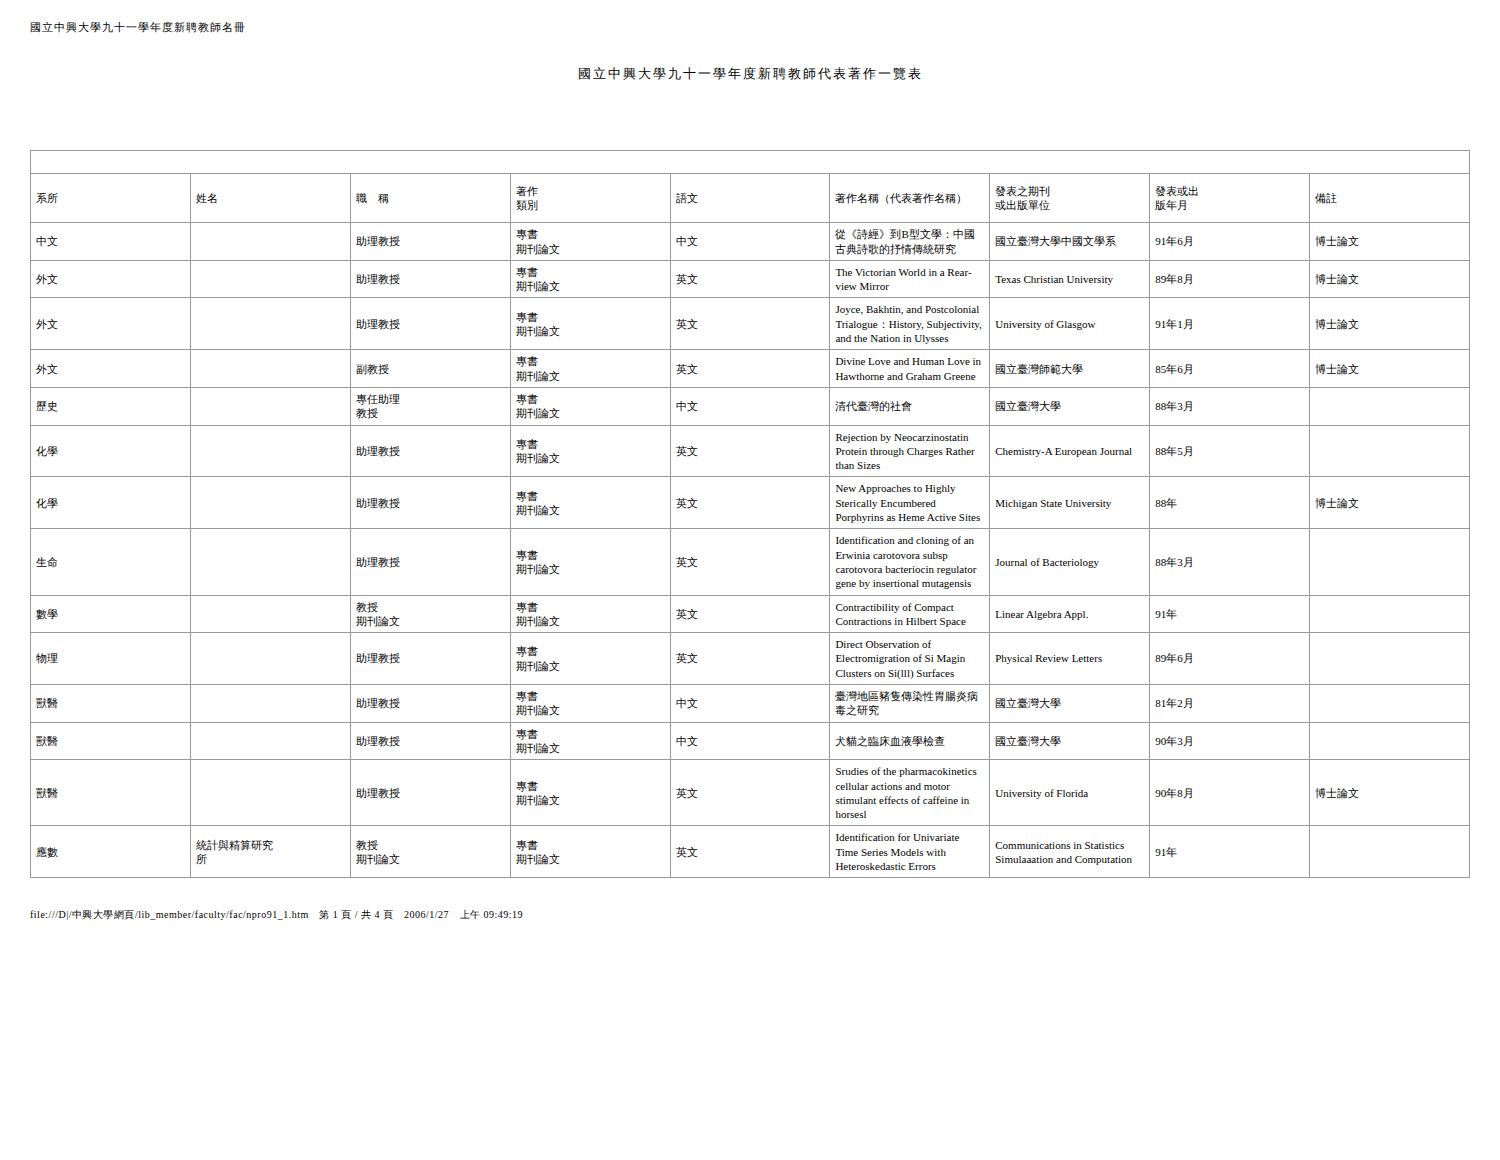國立中興大學九十一學年度新聘教師名冊
國立中興大學九十一學年度新聘教師代表著作一覽表
　
| 系所 | 姓名 | 職 稱 | 著作 類別 | 語文 | 著作名稱（代表著作名稱） | 發表之期刊 或出版單位 | 發表或出 版年月 | 備註 |
| 中文 | | 助理教授 | 專書 期刊論文 | 中文 | 從《詩經》到B型文學：中國古典詩歌的抒情傳統研究 | 國立臺灣大學中國文學系 | 91年6月 | 博士論文 |
| 外文 | | 助理教授 | 專書 期刊論文 | 英文 | The Victorian World in a Rear-view Mirror | Texas Christian University | 89年8月 | 博士論文 |
| 外文 | | 助理教授 | 專書 期刊論文 | 英文 | Joyce, Bakhtin, and Postcolonial Trialogue：History, Subjectivity, and the Nation in Ulysses | University of Glasgow | 91年1月 | 博士論文 |
| 外文 | | 副教授 | 專書 期刊論文 | 英文 | Divine Love and Human Love in Hawthorne and Graham Greene | 國立臺灣師範大學 | 85年6月 | 博士論文 |
| 歷史 | | 專任助理 教授 | 專書 期刊論文 | 中文 | 清代臺灣的社會 | 國立臺灣大學 | 88年3月 | |
| 化學 | | 助理教授 | 專書 期刊論文 | 英文 | Rejection by Neocarzinostatin Protein through Charges Rather than Sizes | Chemistry-A European Journal | 88年5月 | |
| 化學 | | 助理教授 | 專書 期刊論文 | 英文 | New Approaches to Highly Sterically Encumbered Porphyrins as Heme Active Sites | Michigan State University | 88年 | 博士論文 |
| 生命 | | 助理教授 | 專書 期刊論文 | 英文 | Identification and cloning of an Erwinia carotovora subsp carotovora bacteriocin regulator gene by insertional mutagensis | Journal of Bacteriology | 88年3月 | |
| 數學 | | 教授 期刊論文 | 專書 期刊論文 | 英文 | Contractibility of Compact Contractions in Hilbert Space | Linear Algebra Appl. | 91年 | |
| 物理 | | 助理教授 | 專書 期刊論文 | 英文 | Direct Observation of Electromigration of Si Magin Clusters on Si(lll) Surfaces | Physical Review Letters | 89年6月 | |
| 獸醫 | | 助理教授 | 專書 期刊論文 | 中文 | 臺灣地區豬隻傳染性胃腸炎病毒之研究 | 國立臺灣大學 | 81年2月 | |
| 獸醫 | | 助理教授 | 專書 期刊論文 | 中文 | 犬貓之臨床血液學檢查 | 國立臺灣大學 | 90年3月 | |
| 獸醫 | | 助理教授 | 專書 期刊論文 | 英文 | Srudies of the pharmacokinetics cellular actions and motor stimulant effects of caffeine in horsesl | University of Florida | 90年8月 | 博士論文 |
| 應數 | 統計與精算研究 所 | 教授 期刊論文 | 專書 期刊論文 | 英文 | Identification for Univariate Time Series Models with Heteroskedastic Errors | Communications in Statistics Simulaaation and Computation | 91年 | |
file:///D|/中興大學網頁/lib_member/faculty/fac/npro91_1.htm　第 1 頁 / 共 4 頁　2006/1/27　上午 09:49:19